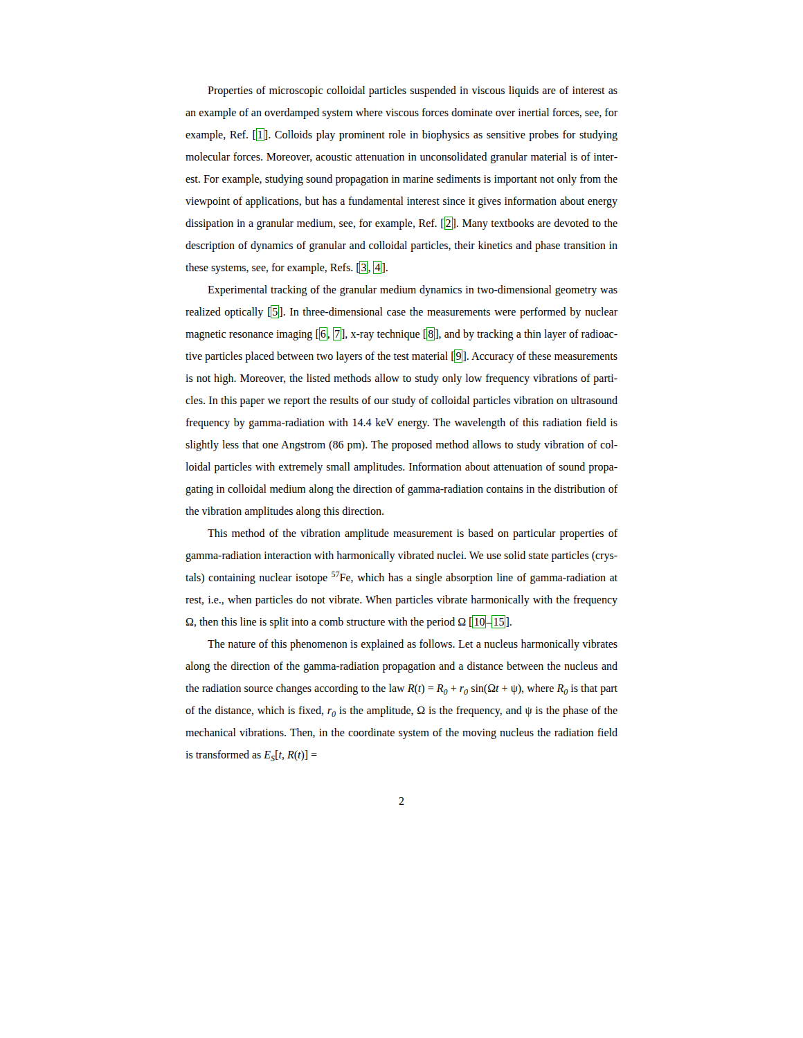Properties of microscopic colloidal particles suspended in viscous liquids are of interest as an example of an overdamped system where viscous forces dominate over inertial forces, see, for example, Ref. [1]. Colloids play prominent role in biophysics as sensitive probes for studying molecular forces. Moreover, acoustic attenuation in unconsolidated granular material is of interest. For example, studying sound propagation in marine sediments is important not only from the viewpoint of applications, but has a fundamental interest since it gives information about energy dissipation in a granular medium, see, for example, Ref. [2]. Many textbooks are devoted to the description of dynamics of granular and colloidal particles, their kinetics and phase transition in these systems, see, for example, Refs. [3, 4].
Experimental tracking of the granular medium dynamics in two-dimensional geometry was realized optically [5]. In three-dimensional case the measurements were performed by nuclear magnetic resonance imaging [6, 7], x-ray technique [8], and by tracking a thin layer of radioactive particles placed between two layers of the test material [9]. Accuracy of these measurements is not high. Moreover, the listed methods allow to study only low frequency vibrations of particles. In this paper we report the results of our study of colloidal particles vibration on ultrasound frequency by gamma-radiation with 14.4 keV energy. The wavelength of this radiation field is slightly less that one Angstrom (86 pm). The proposed method allows to study vibration of colloidal particles with extremely small amplitudes. Information about attenuation of sound propagating in colloidal medium along the direction of gamma-radiation contains in the distribution of the vibration amplitudes along this direction.
This method of the vibration amplitude measurement is based on particular properties of gamma-radiation interaction with harmonically vibrated nuclei. We use solid state particles (crystals) containing nuclear isotope 57Fe, which has a single absorption line of gamma-radiation at rest, i.e., when particles do not vibrate. When particles vibrate harmonically with the frequency Ω, then this line is split into a comb structure with the period Ω [10–15].
The nature of this phenomenon is explained as follows. Let a nucleus harmonically vibrates along the direction of the gamma-radiation propagation and a distance between the nucleus and the radiation source changes according to the law R(t) = R 0 + r 0 sin(Ωt + ψ), where R 0 is that part of the distance, which is fixed, r 0 is the amplitude, Ω is the frequency, and ψ is the phase of the mechanical vibrations. Then, in the coordinate system of the moving nucleus the radiation field is transformed as ES[t, R(t)] =
2